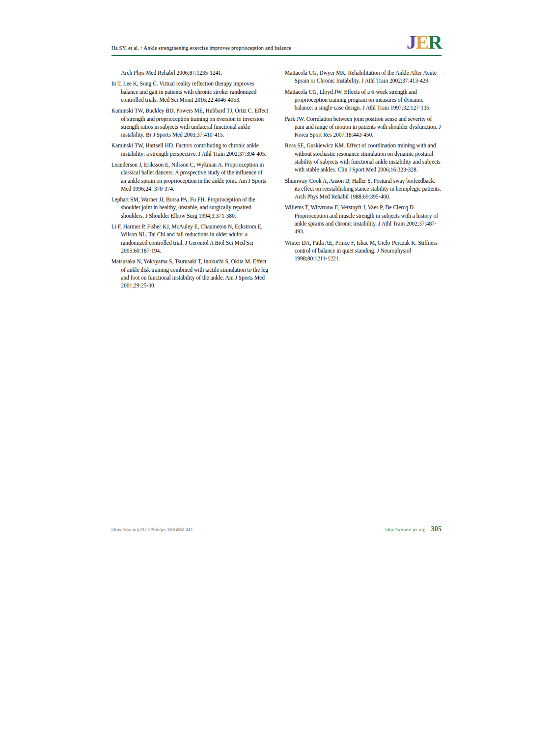Ha SY, et al.•Ankle strengthening exercise improves proprioception and balance
JER
Arch Phys Med Rehabil 2006;87:1235-1241.
In T, Lee K, Song C. Virtual reality reflection therapy improves balance and gait in patients with chronic stroke: randomized controlled trials. Med Sci Monit 2016;22:4046-4053.
Kaminski TW, Buckley BD, Powers ME, Hubbard TJ, Ortiz C. Effect of strength and proprioception training on eversion to inversion strength ratios in subjects with unilateral functional ankle instability. Br J Sports Med 2003;37:410-415.
Kaminski TW, Hartsell HD. Factors contributing to chronic ankle instability: a strength perspective. J Athl Train 2002;37:394-405.
Leanderson J, Eriksson E, Nilsson C, Wykman A. Proprioception in classical ballet dancers. A prospective study of the influence of an ankle sprain on proprioception in the ankle joint. Am J Sports Med 1996;24: 370-374.
Lephart SM, Warner JJ, Borsa PA, Fu FH. Proprioception of the shoulder joint in healthy, unstable, and surgically repaired shoulders. J Shoulder Elbow Surg 1994;3:371-380.
Li F, Harmer P, Fisher KJ, McAuley E, Chaumeton N, Eckstrom E, Wilson NL. Tai Chi and fall reductions in older adults: a randomized controlled trial. J Gerontol A Biol Sci Med Sci 2005;60:187-194.
Matsusaka N, Yokoyama S, Tsurusaki T, Inokuchi S, Okita M. Effect of ankle disk training combined with tactile stimulation to the leg and foot on functional instability of the ankle. Am J Sports Med 2001;29:25-30.
Mattacola CG, Dwyer MK. Rehabilitation of the Ankle After Acute Sprain or Chronic Instability. J Athl Train 2002;37:413-429.
Mattacola CG, Lloyd JW. Effects of a 6-week strength and proprioception training program on measures of dynamic balance: a single-case design. J Athl Train 1997;32:127-135.
Park JW. Correlation between joint position sense and severity of pain and range of motion in patients with shoulder dysfunction. J Korea Sport Res 2007;18:443-450.
Ross SE, Guskiewicz KM. Effect of coordination training with and without stochastic resonance stimulation on dynamic postural stability of subjects with functional ankle instability and subjects with stable ankles. Clin J Sport Med 2006;16:323-328.
Shumway-Cook A, Anson D, Haller S. Postural sway biofeedback: its effect on reestablishing stance stability in hemiplegic patients. Arch Phys Med Rehabil 1988;69:395-400.
Willems T, Witvrouw E, Verstuyft J, Vaes P, De Clercq D. Proprioception and muscle strength in subjects with a history of ankle sprains and chronic instability. J Athl Train 2002;37:487-493.
Winter DA, Patla AE, Prince F, Ishac M, Gielo-Perczak K. Stiffness control of balance in quiet standing. J Neurophysiol 1998;80:1211-1221.
https://doi.org/10.12965/jer.1836082.041
http://www.e-jer.org 305